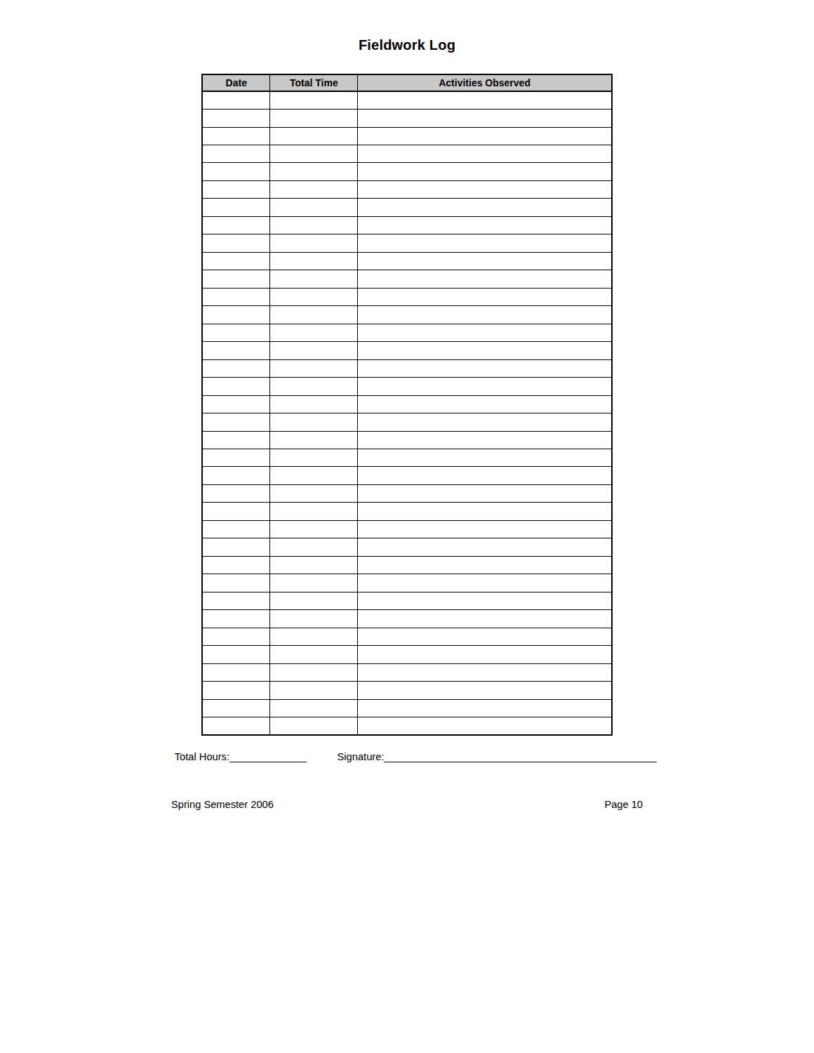Fieldwork Log
| Date | Total Time | Activities Observed |
| --- | --- | --- |
Total Hours: Signature:
Spring Semester 2006 Page 10